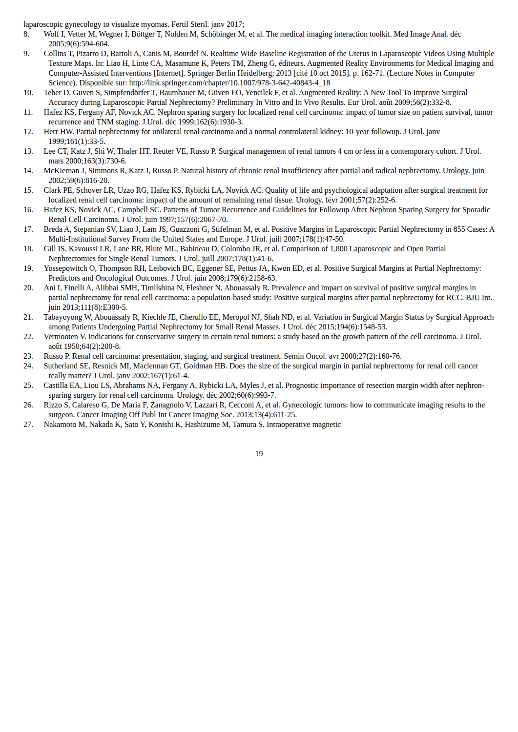laparoscopic gynecology to visualize myomas. Fertil Steril. janv 2017;
8. Wolf I, Vetter M, Wegner I, Böttger T, Nolden M, Schöbinger M, et al. The medical imaging interaction toolkit. Med Image Anal. déc 2005;9(6):594‑604.
9. Collins T, Pizarro D, Bartoli A, Canis M, Bourdel N. Realtime Wide-Baseline Registration of the Uterus in Laparoscopic Videos Using Multiple Texture Maps. In: Liao H, Linte CA, Masamune K, Peters TM, Zheng G, éditeurs. Augmented Reality Environments for Medical Imaging and Computer-Assisted Interventions [Internet]. Springer Berlin Heidelberg; 2013 [cité 10 oct 2015]. p. 162‑71. (Lecture Notes in Computer Science). Disponible sur: http://link.springer.com/chapter/10.1007/978-3-642-40843-4_18
10. Teber D, Guven S, Simpfendörfer T, Baumhauer M, Güven EO, Yencilek F, et al. Augmented Reality: A New Tool To Improve Surgical Accuracy during Laparoscopic Partial Nephrectomy? Preliminary In Vitro and In Vivo Results. Eur Urol. août 2009;56(2):332‑8.
11. Hafez KS, Fergany AF, Novick AC. Nephron sparing surgery for localized renal cell carcinoma: impact of tumor size on patient survival, tumor recurrence and TNM staging. J Urol. déc 1999;162(6):1930‑3.
12. Herr HW. Partial nephrectomy for unilateral renal carcinoma and a normal controlateral kidney: 10-year followup. J Urol. janv 1999;161(1):33‑5.
13. Lee CT, Katz J, Shi W, Thaler HT, Reuter VE, Russo P. Surgical management of renal tumors 4 cm or less in a contemporary cohort. J Urol. mars 2000;163(3):730‑6.
14. McKiernan J, Simmons R, Katz J, Russo P. Natural history of chronic renal insufficiency after partial and radical nephrectomy. Urology. juin 2002;59(6):816‑20.
15. Clark PE, Schover LR, Uzzo RG, Hafez KS, Rybicki LA, Novick AC. Quality of life and psychological adaptation after surgical treatment for localized renal cell carcinoma: impact of the amount of remaining renal tissue. Urology. févr 2001;57(2):252‑6.
16. Hafez KS, Novick AC, Campbell SC. Patterns of Tumor Recurrence and Guidelines for Followup After Nephron Sparing Surgery for Sporadic Renal Cell Carcinoma. J Urol. juin 1997;157(6):2067‑70.
17. Breda A, Stepanian SV, Liao J, Lam JS, Guazzoni G, Stifelman M, et al. Positive Margins in Laparoscopic Partial Nephrectomy in 855 Cases: A Multi-Institutional Survey From the United States and Europe. J Urol. juill 2007;178(1):47‑50.
18. Gill IS, Kavoussi LR, Lane BR, Blute ML, Babineau D, Colombo JR, et al. Comparison of 1,800 Laparoscopic and Open Partial Nephrectomies for Single Renal Tumors. J Urol. juill 2007;178(1):41‑6.
19. Yossepowitch O, Thompson RH, Leibovich BC, Eggener SE, Pettus JA, Kwon ED, et al. Positive Surgical Margins at Partial Nephrectomy: Predictors and Oncological Outcomes. J Urol. juin 2008;179(6):2158‑63.
20. Ani I, Finelli A, Alibhai SMH, Timilshina N, Fleshner N, Abouassaly R. Prevalence and impact on survival of positive surgical margins in partial nephrectomy for renal cell carcinoma: a population-based study: Positive surgical margins after partial nephrectomy for RCC. BJU Int. juin 2013;111(8):E300‑5.
21. Tabayoyong W, Abouassaly R, Kiechle JE, Cherullo EE, Meropol NJ, Shah ND, et al. Variation in Surgical Margin Status by Surgical Approach among Patients Undergoing Partial Nephrectomy for Small Renal Masses. J Urol. déc 2015;194(6):1548‑53.
22. Vermooten V. Indications for conservative surgery in certain renal tumors: a study based on the growth pattern of the cell carcinoma. J Urol. août 1950;64(2):200‑8.
23. Russo P. Renal cell carcinoma: presentation, staging, and surgical treatment. Semin Oncol. avr 2000;27(2):160‑76.
24. Sutherland SE, Resnick MI, Maclennan GT, Goldman HB. Does the size of the surgical margin in partial nephrectomy for renal cell cancer really matter? J Urol. janv 2002;167(1):61‑4.
25. Castilla EA, Liou LS, Abrahams NA, Fergany A, Rybicki LA, Myles J, et al. Prognostic importance of resection margin width after nephron-sparing surgery for renal cell carcinoma. Urology. déc 2002;60(6):993‑7.
26. Rizzo S, Calareso G, De Maria F, Zanagnolo V, Lazzari R, Cecconi A, et al. Gynecologic tumors: how to communicate imaging results to the surgeon. Cancer Imaging Off Publ Int Cancer Imaging Soc. 2013;13(4):611‑25.
27. Nakamoto M, Nakada K, Sato Y, Konishi K, Hashizume M, Tamura S. Intraoperative magnetic
19